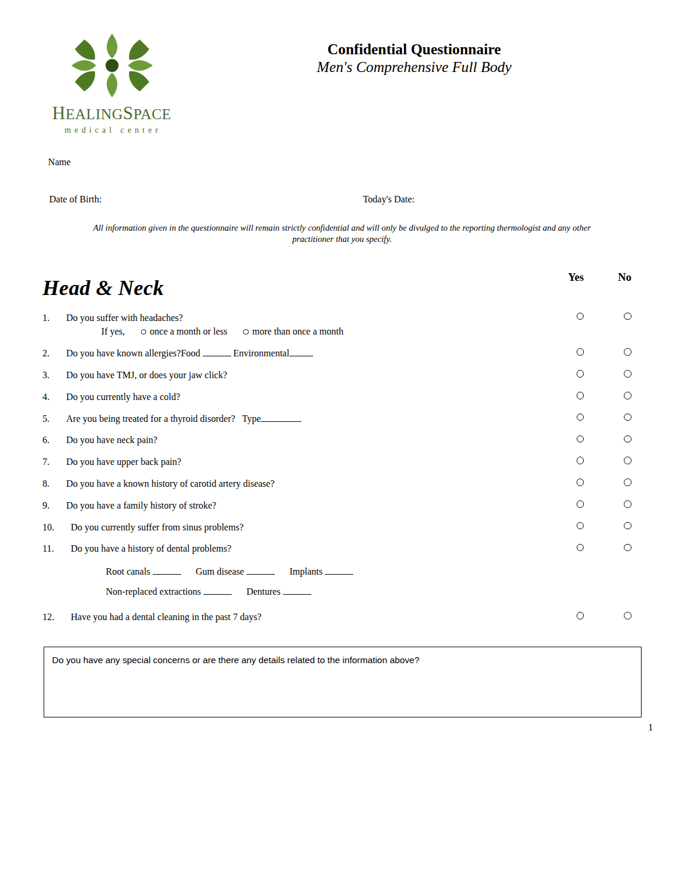HEALINGSPACE
medical center
Confidential Questionnaire
Men's Comprehensive Full Body
Name
Date of Birth:
Today's Date:
All information given in the questionnaire will remain strictly confidential and will only be divulged to the reporting thermologist and any other practitioner that you specify.
Yes No
Head & Neck
1. Do you suffer with headaches?
If yes, once a month or less more than once a month
2. Do you have known allergies? Food Environmental
3. Do you have TMJ, or does your jaw click?
4. Do you currently have a cold?
5. Are you being treated for a thyroid disorder? Type
6. Do you have neck pain?
7. Do you have upper back pain?
8. Do you have a known history of carotid artery disease?
9. Do you have a family history of stroke?
10. Do you currently suffer from sinus problems?
11. Do you have a history of dental problems?
Root canals Gum disease Implants
Non-replaced extractions Dentures
12. Have you had a dental cleaning in the past 7 days?
Do you have any special concerns or are there any details related to the information above?
1